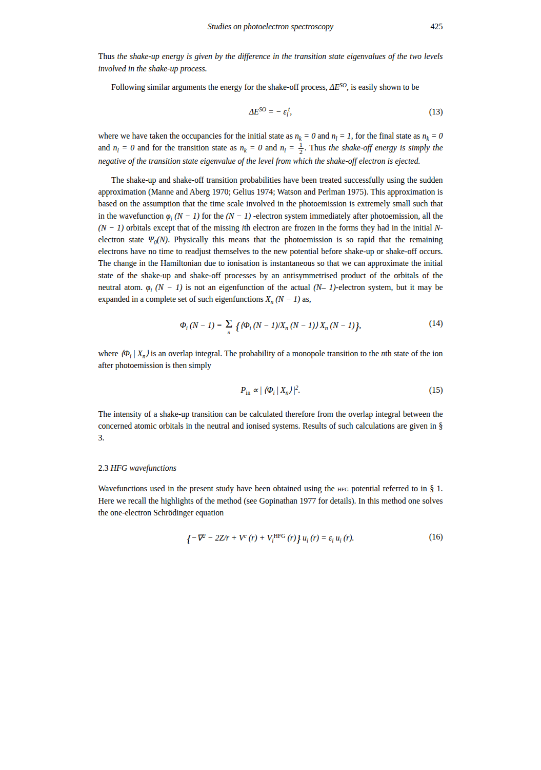Studies on photoelectron spectroscopy 425
Thus the shake-up energy is given by the difference in the transition state eigenvalues of the two levels involved in the shake-up process.
Following similar arguments the energy for the shake-off process, ΔESO, is easily shown to be
ΔESO = − εlt, (13)
where we have taken the occupancies for the initial state as nk = 0 and nl = 1, for the final state as nk = 0 and nl = 0 and for the transition state as nk = 0 and nl = 12. Thus the shake-off energy is simply the negative of the transition state eigenvalue of the level from which the shake-off electron is ejected.
The shake-up and shake-off transition probabilities have been treated successfully using the sudden approximation (Manne and Aberg 1970; Gelius 1974; Watson and Perlman 1975). This approximation is based on the assumption that the time scale involved in the photoemission is extremely small such that in the wavefunction φi (N − 1) for the (N − 1) -electron system immediately after photoemission, all the (N − 1) orbitals except that of the missing ith electron are frozen in the forms they had in the initial N-electron state Ψ0(N). Physically this means that the photoemission is so rapid that the remaining electrons have no time to readjust themselves to the new potential before shake-up or shake-off occurs. The change in the Hamiltonian due to ionisation is instantaneous so that we can approximate the initial state of the shake-up and shake-off processes by an antisymmetrised product of the orbitals of the neutral atom. φi (N − 1) is not an eigenfunction of the actual (N– 1)-electron system, but it may be expanded in a complete set of such eigenfunctions Xn (N − 1) as,
Φi (N − 1) = Σn {⟨Φi (N − 1)/Xn (N − 1)⟩ Xn (N − 1)}, (14)
where ⟨Φi | Xn⟩ is an overlap integral. The probability of a monopole transition to the nth state of the ion after photoemission is then simply
Pin ∝ | ⟨Φi | Xn⟩ |2. (15)
The intensity of a shake-up transition can be calculated therefore from the overlap integral between the concerned atomic orbitals in the neutral and ionised systems. Results of such calculations are given in § 3.
2.3 HFG wavefunctions
Wavefunctions used in the present study have been obtained using the hfg potential referred to in § 1. Here we recall the highlights of the method (see Gopinathan 1977 for details). In this method one solves the one-electron Schrödinger equation
{−∇2 − 2Z/r + Vc (r) + ViHFG (r)} ui (r) = εi ui (r). (16)